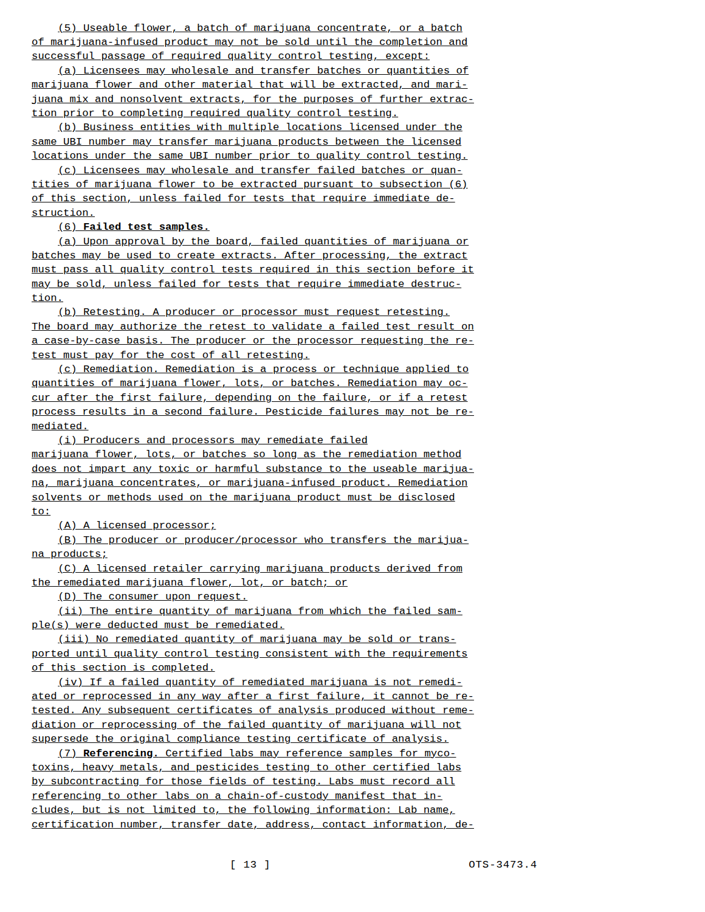(5) Useable flower, a batch of marijuana concentrate, or a batch
of marijuana-infused product may not be sold until the completion and
successful passage of required quality control testing, except:
(a) Licensees may wholesale and transfer batches or quantities of
marijuana flower and other material that will be extracted, and mari-
juana mix and nonsolvent extracts, for the purposes of further extrac-
tion prior to completing required quality control testing.
(b) Business entities with multiple locations licensed under the
same UBI number may transfer marijuana products between the licensed
locations under the same UBI number prior to quality control testing.
(c) Licensees may wholesale and transfer failed batches or quan-
tities of marijuana flower to be extracted pursuant to subsection (6)
of this section, unless failed for tests that require immediate de-
struction.
(6) Failed test samples.
(a) Upon approval by the board, failed quantities of marijuana or
batches may be used to create extracts. After processing, the extract
must pass all quality control tests required in this section before it
may be sold, unless failed for tests that require immediate destruc-
tion.
(b) Retesting. A producer or processor must request retesting.
The board may authorize the retest to validate a failed test result on
a case-by-case basis. The producer or the processor requesting the re-
test must pay for the cost of all retesting.
(c) Remediation. Remediation is a process or technique applied to
quantities of marijuana flower, lots, or batches. Remediation may oc-
cur after the first failure, depending on the failure, or if a retest
process results in a second failure. Pesticide failures may not be re-
mediated.
(i) Producers and processors may remediate failed
marijuana flower, lots, or batches so long as the remediation method
does not impart any toxic or harmful substance to the useable marijua-
na, marijuana concentrates, or marijuana-infused product. Remediation
solvents or methods used on the marijuana product must be disclosed
to:
(A) A licensed processor;
(B) The producer or producer/processor who transfers the marijua-
na products;
(C) A licensed retailer carrying marijuana products derived from
the remediated marijuana flower, lot, or batch; or
(D) The consumer upon request.
(ii) The entire quantity of marijuana from which the failed sam-
ple(s) were deducted must be remediated.
(iii) No remediated quantity of marijuana may be sold or trans-
ported until quality control testing consistent with the requirements
of this section is completed.
(iv) If a failed quantity of remediated marijuana is not remedi-
ated or reprocessed in any way after a first failure, it cannot be re-
tested. Any subsequent certificates of analysis produced without reme-
diation or reprocessing of the failed quantity of marijuana will not
supersede the original compliance testing certificate of analysis.
(7) Referencing. Certified labs may reference samples for myco-
toxins, heavy metals, and pesticides testing to other certified labs
by subcontracting for those fields of testing. Labs must record all
referencing to other labs on a chain-of-custody manifest that in-
cludes, but is not limited to, the following information: Lab name,
certification number, transfer date, address, contact information, de-
[ 13 ]OTS-3473.4